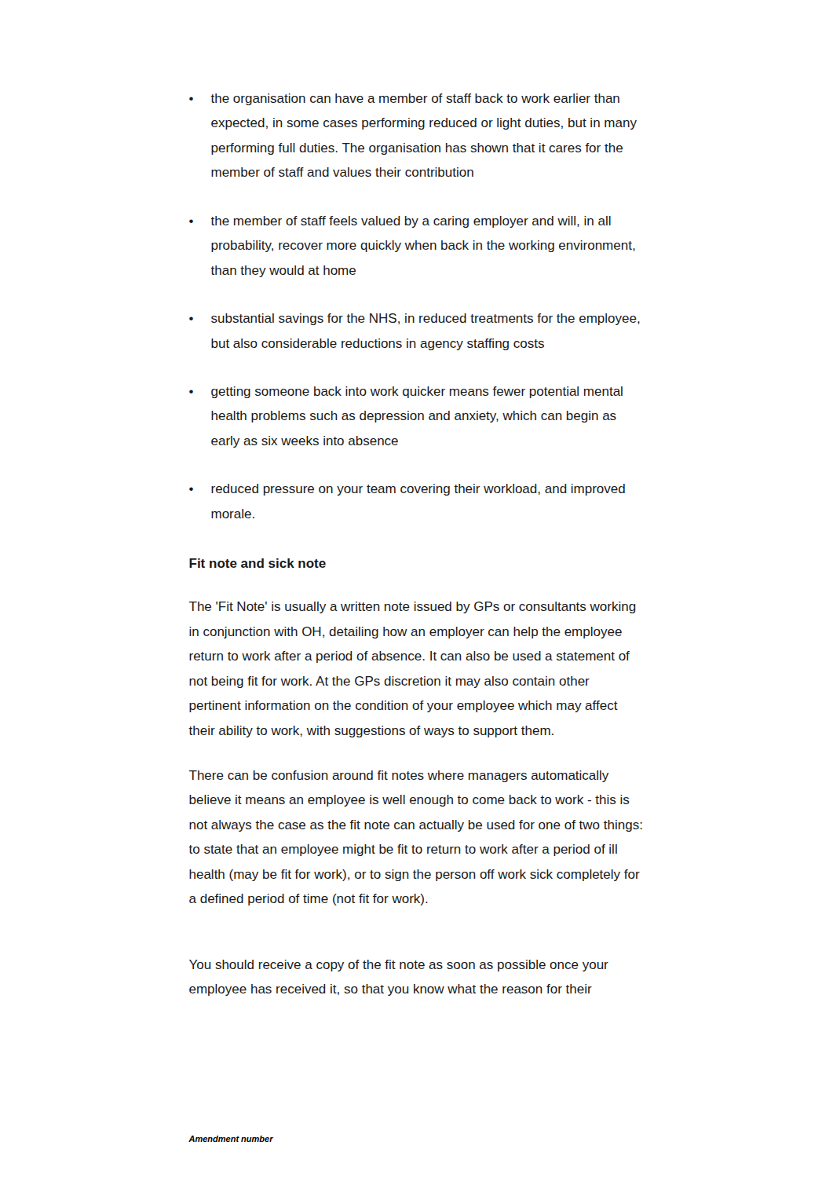the organisation can have a member of staff back to work earlier than expected, in some cases performing reduced or light duties, but in many performing full duties. The organisation has shown that it cares for the member of staff and values their contribution
the member of staff feels valued by a caring employer and will, in all probability, recover more quickly when back in the working environment, than they would at home
substantial savings for the NHS, in reduced treatments for the employee, but also considerable reductions in agency staffing costs
getting someone back into work quicker means fewer potential mental health problems such as depression and anxiety, which can begin as early as six weeks into absence
reduced pressure on your team covering their workload, and improved morale.
Fit note and sick note
The 'Fit Note' is usually a written note issued by GPs or consultants working in conjunction with OH, detailing how an employer can help the employee return to work after a period of absence. It can also be used a statement of not being fit for work. At the GPs discretion it may also contain other pertinent information on the condition of your employee which may affect their ability to work, with suggestions of ways to support them.
There can be confusion around fit notes where managers automatically believe it means an employee is well enough to come back to work - this is not always the case as the fit note can actually be used for one of two things: to state that an employee might be fit to return to work after a period of ill health (may be fit for work), or to sign the person off work sick completely for a defined period of time (not fit for work).
You should receive a copy of the fit note as soon as possible once your employee has received it, so that you know what the reason for their
Amendment number